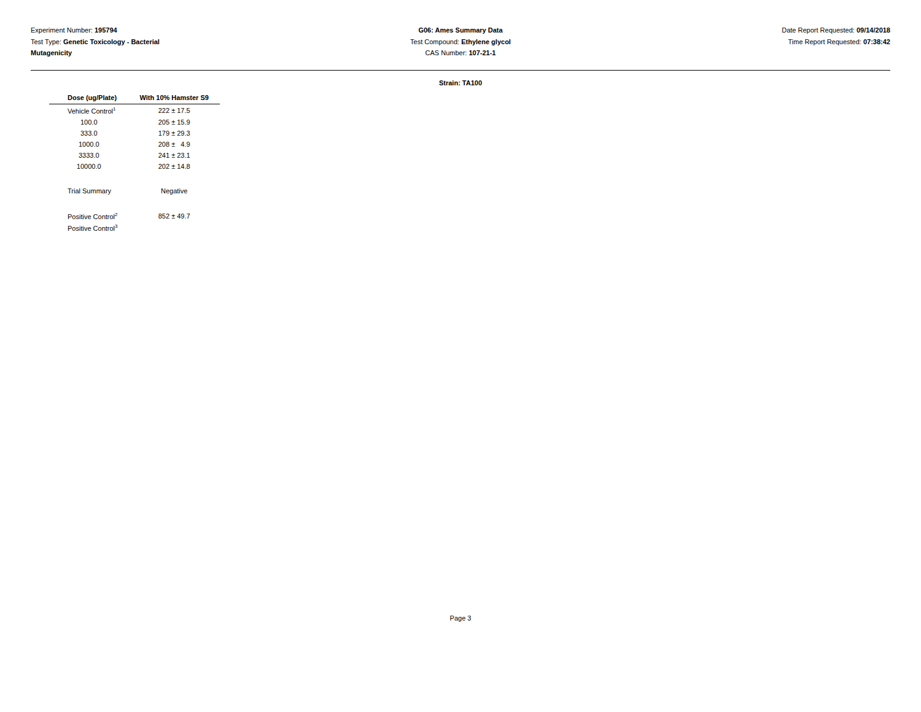Experiment Number: 195794
Test Type: Genetic Toxicology - Bacterial
Mutagenicity
G06: Ames Summary Data
Test Compound: Ethylene glycol
CAS Number: 107-21-1
Date Report Requested: 09/14/2018
Time Report Requested: 07:38:42
Strain: TA100
| Dose (ug/Plate) | With 10% Hamster S9 |
| --- | --- |
| Vehicle Control 1 | 222 ± 17.5 |
| 100.0 | 205 ± 15.9 |
| 333.0 | 179 ± 29.3 |
| 1000.0 | 208 ± 4.9 |
| 3333.0 | 241 ± 23.1 |
| 10000.0 | 202 ± 14.8 |
| Trial Summary | Negative |
| Positive Control 2 | 852 ± 49.7 |
| Positive Control 3 | |
Page 3